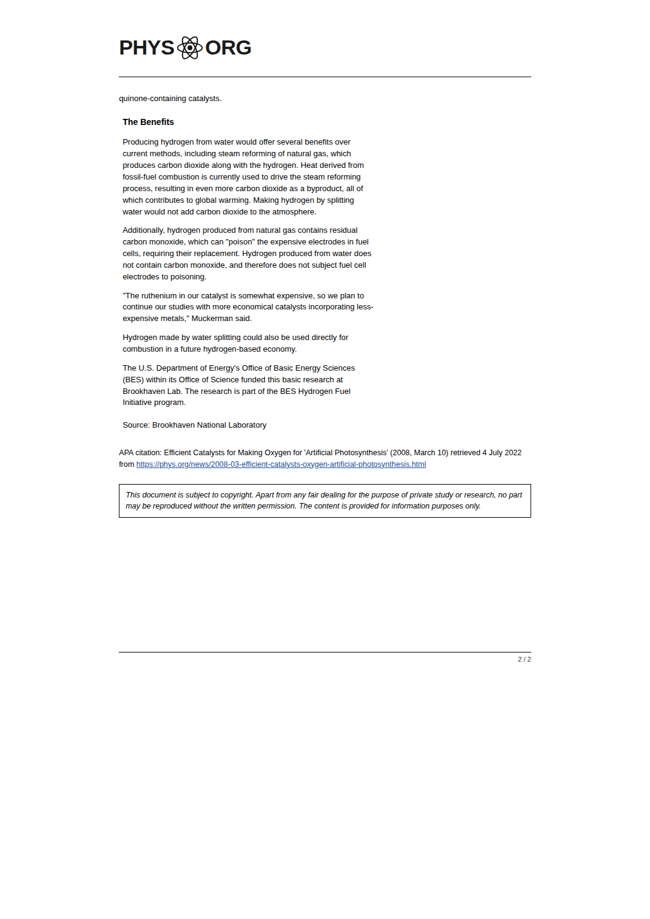PHYS ORG
quinone-containing catalysts.
The Benefits
Producing hydrogen from water would offer several benefits over current methods, including steam reforming of natural gas, which produces carbon dioxide along with the hydrogen. Heat derived from fossil-fuel combustion is currently used to drive the steam reforming process, resulting in even more carbon dioxide as a byproduct, all of which contributes to global warming. Making hydrogen by splitting water would not add carbon dioxide to the atmosphere.
Additionally, hydrogen produced from natural gas contains residual carbon monoxide, which can "poison" the expensive electrodes in fuel cells, requiring their replacement. Hydrogen produced from water does not contain carbon monoxide, and therefore does not subject fuel cell electrodes to poisoning.
"The ruthenium in our catalyst is somewhat expensive, so we plan to continue our studies with more economical catalysts incorporating less-expensive metals," Muckerman said.
Hydrogen made by water splitting could also be used directly for combustion in a future hydrogen-based economy.
The U.S. Department of Energy's Office of Basic Energy Sciences (BES) within its Office of Science funded this basic research at Brookhaven Lab. The research is part of the BES Hydrogen Fuel Initiative program.
Source: Brookhaven National Laboratory
APA citation: Efficient Catalysts for Making Oxygen for 'Artificial Photosynthesis' (2008, March 10) retrieved 4 July 2022 from https://phys.org/news/2008-03-efficient-catalysts-oxygen-artificial-photosynthesis.html
This document is subject to copyright. Apart from any fair dealing for the purpose of private study or research, no part may be reproduced without the written permission. The content is provided for information purposes only.
2 / 2